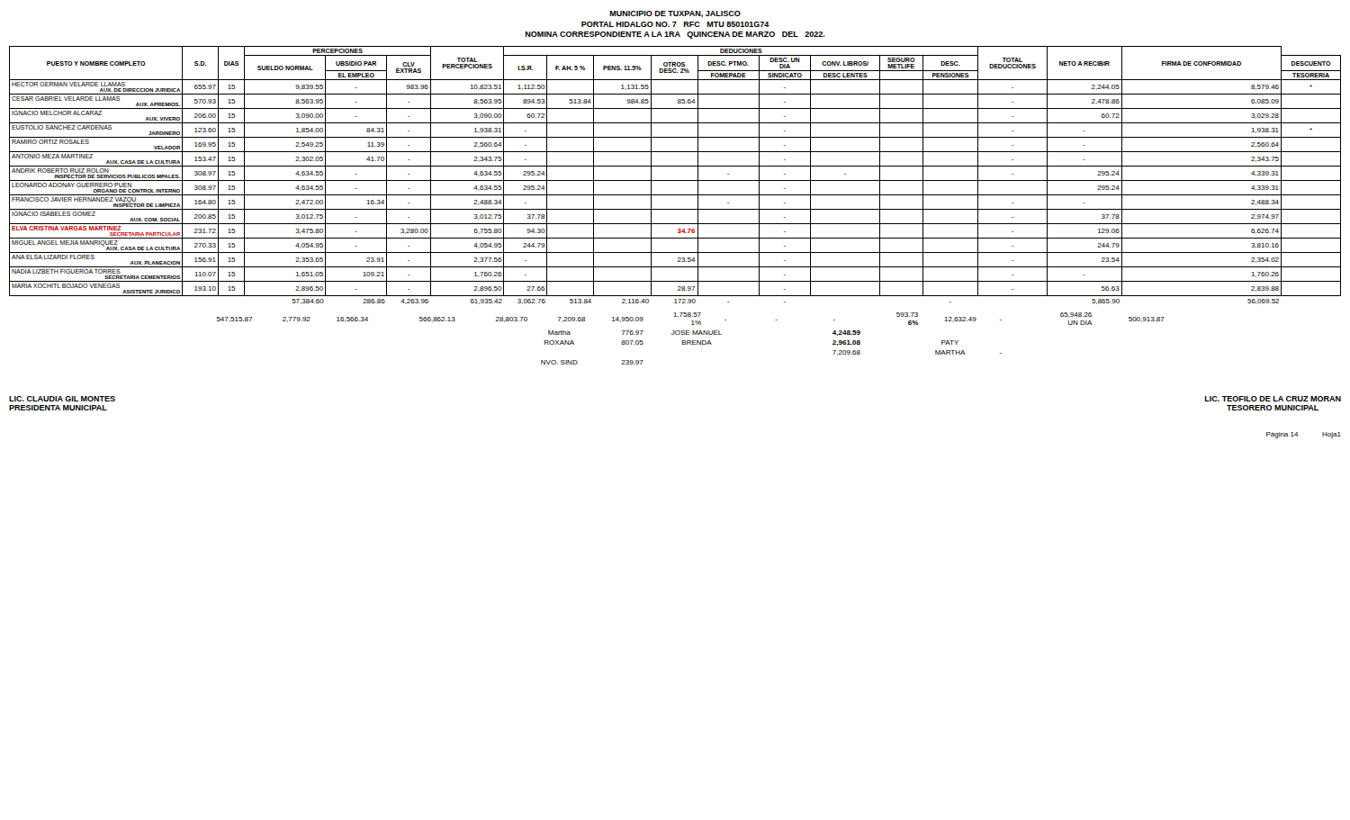MUNICIPIO DE TUXPAN, JALISCO
PORTAL HIDALGO NO. 7 RFC MTU 850101G74
NOMINA CORRESPONDIENTE A LA 1RA QUINCENA DE MARZO DEL 2022.
| PUESTO Y NOMBRE COMPLETO | S.D. | DIAS | PERCEPCIONES | TOTAL PERCEPCIONES | DEDUCIONES | TOTAL DEDUCCIONES | NETO A RECIBIR | FIRMA DE CONFORMIDAD |
| --- | --- | --- | --- | --- | --- | --- | --- | --- |
| SUELDO NORMAL | UBSIDIO PAR | CLV EXTRAS | I.S.R. | F. AH. 5 % | PENS. 11.5% | OTROS DESC. 2% | DESC. PTMO. | DESC. UN DIA | CONV. LIBROS/ | SEGURO METLIFE | DESC. | DESCUENTO |
| EL EMPLEO | FOMEPADE | SINDICATO | DESC LENTES | | PENSIONES | TESORERIA |
| HECTOR GERMAN VELARDE LLAMAS AUX. DE DIRECCION JURIDICA | 655.97 | 15 | 9,839.55 | - | 983.96 | 10,823.51 | 1,112.50 | | 1,131.55 | | | - | | | | - | 2,244.05 | 8,579.46 | * |
| CESAR GABRIEL VELARDE LLAMAS AUX. APREMIOS. | 570.93 | 15 | 8,563.95 | - | - | 8,563.95 | 894.53 | 513.84 | 984.85 | 85.64 | | - | | | | - | 2,478.86 | 6,085.09 | |
| IGNACIO MELCHOR ALCARAZ AUX. VIVERO | 206.00 | 15 | 3,090.00 | - | - | 3,090.00 | 60.72 | | | | | - | | | | - | 60.72 | 3,029.28 | |
| EUSTOLIO SANCHEZ CARDENAS JARDINERO | 123.60 | 15 | 1,854.00 | 84.31 | - | 1,938.31 | - | | | | | - | | | | - | - | 1,938.31 | * |
| RAMIRO ORTIZ ROSALES VELADOR | 169.95 | 15 | 2,549.25 | 11.39 | - | 2,560.64 | - | | | | | - | | | | - | - | 2,560.64 | |
| ANTONIO MEZA MARTINEZ AUX. CASA DE LA CULTURA | 153.47 | 15 | 2,302.05 | 41.70 | - | 2,343.75 | - | | | | | - | | | | - | - | 2,343.75 | |
| ANDRIK ROBERTO RUIZ ROLON INSPECTOR DE SERVICIOS PUBLICOS MPALES. | 308.97 | 15 | 4,634.55 | - | - | 4,634.55 | 295.24 | | | | - | - | - | | | - | 295.24 | 4,339.31 | |
| LEONARDO ADONAY GUERRERO PUEN ORGANO DE CONTROL INTERNO | 308.97 | 15 | 4,634.55 | - | - | 4,634.55 | 295.24 | | | | | - | | | | | 295.24 | 4,339.31 | |
| FRANCISCO JAVIER HERNANDEZ VAZQU INSPECTOR DE LIMPIEZA | 164.80 | 15 | 2,472.00 | 16.34 | - | 2,488.34 | - | | | | - | - | | | | - | - | 2,488.34 | |
| IGNACIO ISABELES GOMEZ AUX. COM. SOCIAL | 200.85 | 15 | 3,012.75 | - | - | 3,012.75 | 37.78 | | | | | - | | | | - | 37.78 | 2,974.97 | |
| ELVA CRISTINA VARGAS MARTINEZ SECRETARIA PARTICULAR | 231.72 | 15 | 3,475.80 | - | 3,280.00 | 6,755.80 | 94.30 | | | 34.76 | | - | | | | - | 129.06 | 6,626.74 | |
| MIGUEL ANGEL MEJIA MANRIQUEZ AUX. CASA DE LA CULTURA | 270.33 | 15 | 4,054.95 | - | - | 4,054.95 | 244.79 | | | | | - | | | | - | 244.79 | 3,810.16 | |
| ANA ELSA LIZARDI FLORES AUX. PLANEACION | 156.91 | 15 | 2,353.65 | 23.91 | - | 2,377.56 | - | | | 23.54 | | - | | | | - | 23.54 | 2,354.02 | |
| NADIA LIZBETH FIGUEROA TORRES SECRETARIA CEMENTERIOS | 110.07 | 15 | 1,651.05 | 109.21 | - | 1,760.26 | - | | | | | - | | | | - | - | 1,760.26 | |
| MARIA XOCHITL BOJADO VENEGAS ASISTENTE JURIDICO | 193.10 | 15 | 2,896.50 | - | - | 2,896.50 | 27.66 | | | 28.97 | | - | | | | - | 56.63 | 2,839.88 | |
| | 57,384.60 | 286.86 | 4,263.96 | 61,935.42 | 3,062.76 | 513.84 | 2,116.40 | 172.90 | - | - | | | - | | 5,865.90 | 56,069.52 | |
| | 547,515.87 | 2,779.92 | 16,566.34 | 566,862.13 | 28,803.70 | 7,209.68 | 14,950.09 | 1,758.57 1% | - | - | - | 593.73 6% | 12,632.49 | - | 65,948.26 UN DIA | 500,913.87 | |
| | Martha | 776.97 | JOSE MANUEL | | 4,248.59 | | | | | |
| | ROXANA | 807.05 | BRENDA | | 2,961.08 | | PATY | | | |
| | 7,209.68 | | MARTHA | - | | |
| | NVO. SIND | 239.97 | |
LIC. CLAUDIA GIL MONTES
PRESIDENTA MUNICIPAL
LIC. TEOFILO DE LA CRUZ MORAN
TESORERO MUNICIPAL
Página 14 Hoja1